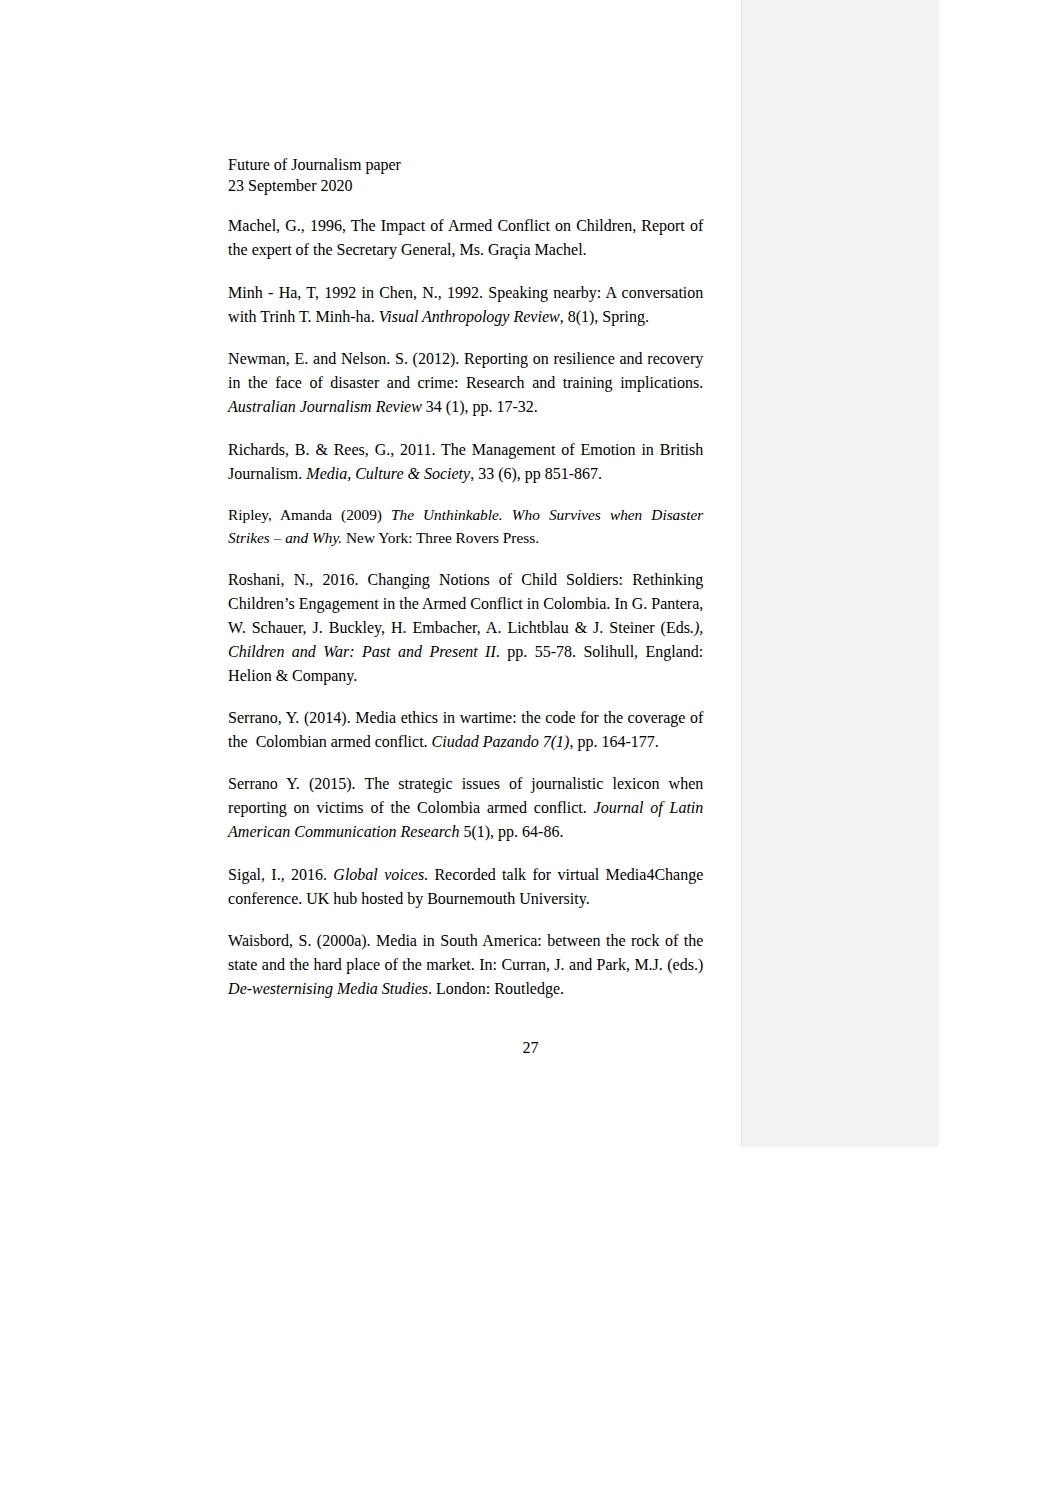Future of Journalism paper
23 September 2020
Machel, G., 1996, The Impact of Armed Conflict on Children, Report of the expert of the Secretary General, Ms. Graçia Machel.
Minh - Ha, T, 1992 in Chen, N., 1992. Speaking nearby: A conversation with Trinh T. Minh-ha. Visual Anthropology Review, 8(1), Spring.
Newman, E. and Nelson. S. (2012). Reporting on resilience and recovery in the face of disaster and crime: Research and training implications. Australian Journalism Review 34 (1), pp. 17-32.
Richards, B. & Rees, G., 2011. The Management of Emotion in British Journalism. Media, Culture & Society, 33 (6), pp 851-867.
Ripley, Amanda (2009) The Unthinkable. Who Survives when Disaster Strikes – and Why. New York: Three Rovers Press.
Roshani, N., 2016. Changing Notions of Child Soldiers: Rethinking Children’s Engagement in the Armed Conflict in Colombia. In G. Pantera, W. Schauer, J. Buckley, H. Embacher, A. Lichtblau & J. Steiner (Eds.), Children and War: Past and Present II. pp. 55-78. Solihull, England: Helion & Company.
Serrano, Y. (2014). Media ethics in wartime: the code for the coverage of the Colombian armed conflict. Ciudad Pazando 7(1), pp. 164-177.
Serrano Y. (2015). The strategic issues of journalistic lexicon when reporting on victims of the Colombia armed conflict. Journal of Latin American Communication Research 5(1), pp. 64-86.
Sigal, I., 2016. Global voices. Recorded talk for virtual Media4Change conference. UK hub hosted by Bournemouth University.
Waisbord, S. (2000a). Media in South America: between the rock of the state and the hard place of the market. In: Curran, J. and Park, M.J. (eds.) De-westernising Media Studies. London: Routledge.
27